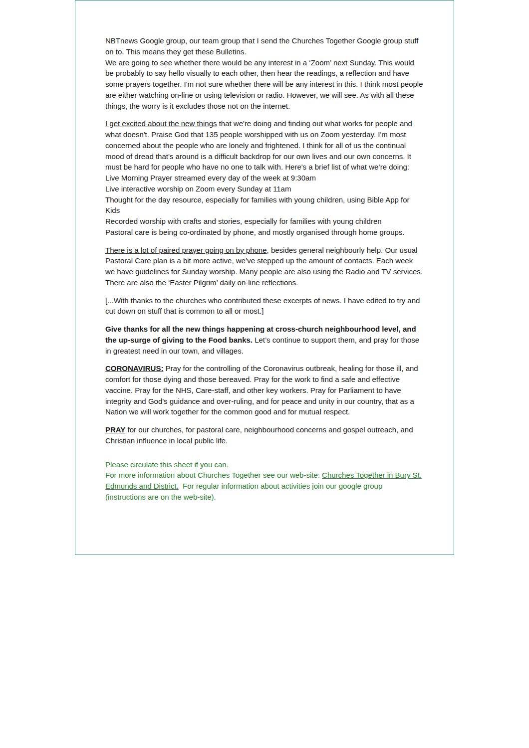NBTnews Google group, our team group that I send the Churches Together Google group stuff on to. This means they get these Bulletins.
We are going to see whether there would be any interest in a ‘Zoom’ next Sunday. This would be probably to say hello visually to each other, then hear the readings, a reflection and have some prayers together. I'm not sure whether there will be any interest in this. I think most people are either watching on-line or using television or radio. However, we will see. As with all these things, the worry is it excludes those not on the internet.
I get excited about the new things that we're doing and finding out what works for people and what doesn't. Praise God that 135 people worshipped with us on Zoom yesterday. I'm most concerned about the people who are lonely and frightened. I think for all of us the continual mood of dread that's around is a difficult backdrop for our own lives and our own concerns. It must be hard for people who have no one to talk with. Here's a brief list of what we’re doing:
Live Morning Prayer streamed every day of the week at 9:30am
Live interactive worship on Zoom every Sunday at 11am
Thought for the day resource, especially for families with young children, using Bible App for Kids
Recorded worship with crafts and stories, especially for families with young children
Pastoral care is being co-ordinated by phone, and mostly organised through home groups.
There is a lot of paired prayer going on by phone, besides general neighbourly help. Our usual Pastoral Care plan is a bit more active, we’ve stepped up the amount of contacts. Each week we have guidelines for Sunday worship. Many people are also using the Radio and TV services. There are also the ‘Easter Pilgrim’ daily on-line reflections.
[...With thanks to the churches who contributed these excerpts of news. I have edited to try and cut down on stuff that is common to all or most.]
Give thanks for all the new things happening at cross-church neighbourhood level, and the up-surge of giving to the Food banks. Let’s continue to support them, and pray for those in greatest need in our town, and villages.
CORONAVIRUS: Pray for the controlling of the Coronavirus outbreak, healing for those ill, and comfort for those dying and those bereaved. Pray for the work to find a safe and effective vaccine. Pray for the NHS, Care-staff, and other key workers. Pray for Parliament to have integrity and God's guidance and over-ruling, and for peace and unity in our country, that as a Nation we will work together for the common good and for mutual respect.
PRAY for our churches, for pastoral care, neighbourhood concerns and gospel outreach, and Christian influence in local public life.
Please circulate this sheet if you can.
For more information about Churches Together see our web-site: Churches Together in Bury St. Edmunds and District. For regular information about activities join our google group (instructions are on the web-site).